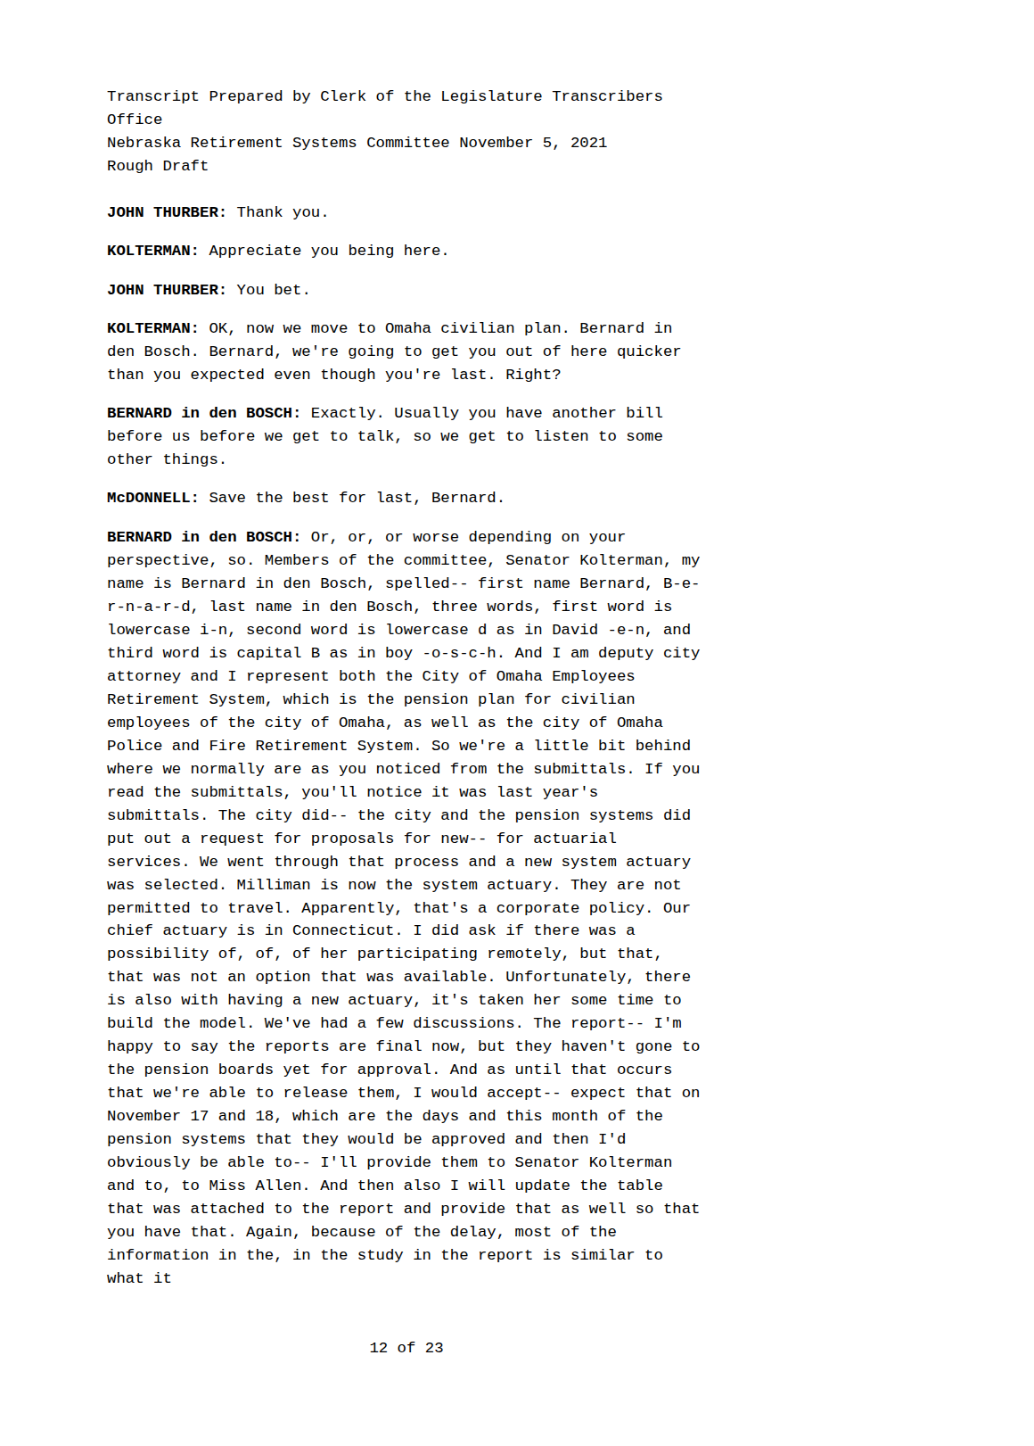Transcript Prepared by Clerk of the Legislature Transcribers Office
Nebraska Retirement Systems Committee November 5, 2021
Rough Draft
JOHN THURBER: Thank you.
KOLTERMAN: Appreciate you being here.
JOHN THURBER: You bet.
KOLTERMAN: OK, now we move to Omaha civilian plan. Bernard in den Bosch. Bernard, we're going to get you out of here quicker than you expected even though you're last. Right?
BERNARD in den BOSCH: Exactly. Usually you have another bill before us before we get to talk, so we get to listen to some other things.
McDONNELL: Save the best for last, Bernard.
BERNARD in den BOSCH: Or, or, or worse depending on your perspective, so. Members of the committee, Senator Kolterman, my name is Bernard in den Bosch, spelled-- first name Bernard, B-e-r-n-a-r-d, last name in den Bosch, three words, first word is lowercase i-n, second word is lowercase d as in David -e-n, and third word is capital B as in boy -o-s-c-h. And I am deputy city attorney and I represent both the City of Omaha Employees Retirement System, which is the pension plan for civilian employees of the city of Omaha, as well as the city of Omaha Police and Fire Retirement System. So we're a little bit behind where we normally are as you noticed from the submittals. If you read the submittals, you'll notice it was last year's submittals. The city did-- the city and the pension systems did put out a request for proposals for new-- for actuarial services. We went through that process and a new system actuary was selected. Milliman is now the system actuary. They are not permitted to travel. Apparently, that's a corporate policy. Our chief actuary is in Connecticut. I did ask if there was a possibility of, of, of her participating remotely, but that, that was not an option that was available. Unfortunately, there is also with having a new actuary, it's taken her some time to build the model. We've had a few discussions. The report-- I'm happy to say the reports are final now, but they haven't gone to the pension boards yet for approval. And as until that occurs that we're able to release them, I would accept-- expect that on November 17 and 18, which are the days and this month of the pension systems that they would be approved and then I'd obviously be able to-- I'll provide them to Senator Kolterman and to, to Miss Allen. And then also I will update the table that was attached to the report and provide that as well so that you have that. Again, because of the delay, most of the information in the, in the study in the report is similar to what it
12 of 23